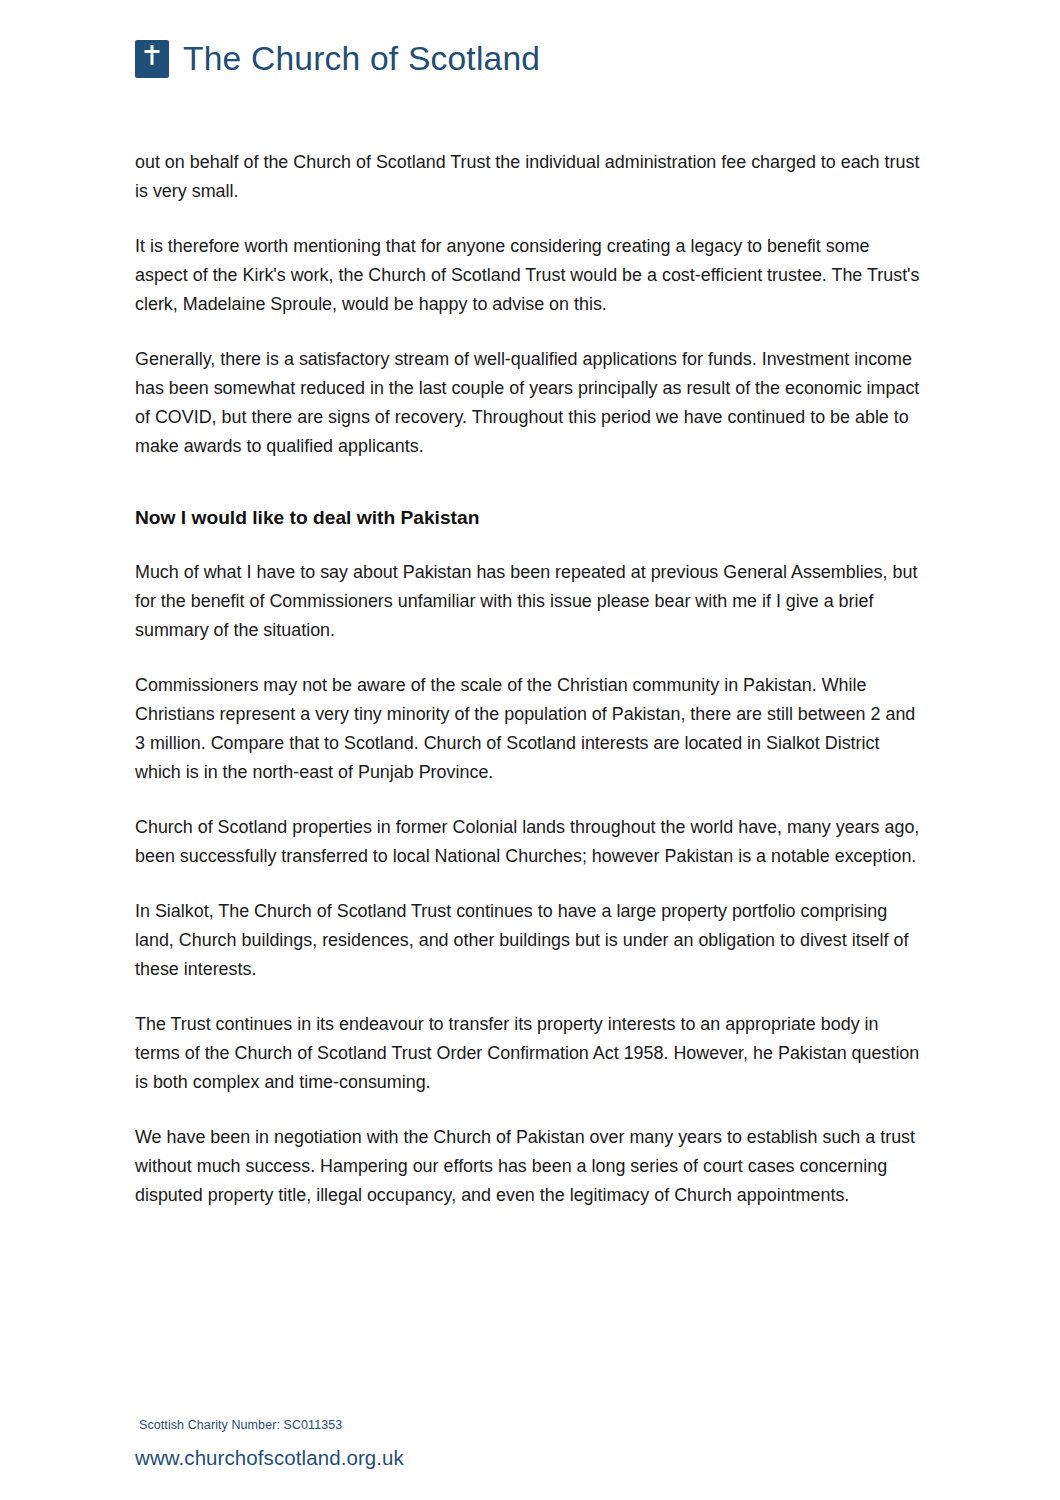The Church of Scotland
out on behalf of the Church of Scotland Trust the individual administration fee charged to each trust is very small.
It is therefore worth mentioning that for anyone considering creating a legacy to benefit some aspect of the Kirk's work, the Church of Scotland Trust would be a cost-efficient trustee. The Trust's clerk, Madelaine Sproule, would be happy to advise on this.
Generally, there is a satisfactory stream of well-qualified applications for funds. Investment income has been somewhat reduced in the last couple of years principally as result of the economic impact of COVID, but there are signs of recovery. Throughout this period we have continued to be able to make awards to qualified applicants.
Now I would like to deal with Pakistan
Much of what I have to say about Pakistan has been repeated at previous General Assemblies, but for the benefit of Commissioners unfamiliar with this issue please bear with me if I give a brief summary of the situation.
Commissioners may not be aware of the scale of the Christian community in Pakistan. While Christians represent a very tiny minority of the population of Pakistan, there are still between 2 and 3 million. Compare that to Scotland. Church of Scotland interests are located in Sialkot District which is in the north-east of Punjab Province.
Church of Scotland properties in former Colonial lands throughout the world have, many years ago, been successfully transferred to local National Churches; however Pakistan is a notable exception.
In Sialkot, The Church of Scotland Trust continues to have a large property portfolio comprising land, Church buildings, residences, and other buildings but is under an obligation to divest itself of these interests.
The Trust continues in its endeavour to transfer its property interests to an appropriate body in terms of the Church of Scotland Trust Order Confirmation Act 1958. However, he Pakistan question is both complex and time-consuming.
We have been in negotiation with the Church of Pakistan over many years to establish such a trust without much success. Hampering our efforts has been a long series of court cases concerning disputed property title, illegal occupancy, and even the legitimacy of Church appointments.
Scottish Charity Number: SC011353
www.churchofscotland.org.uk